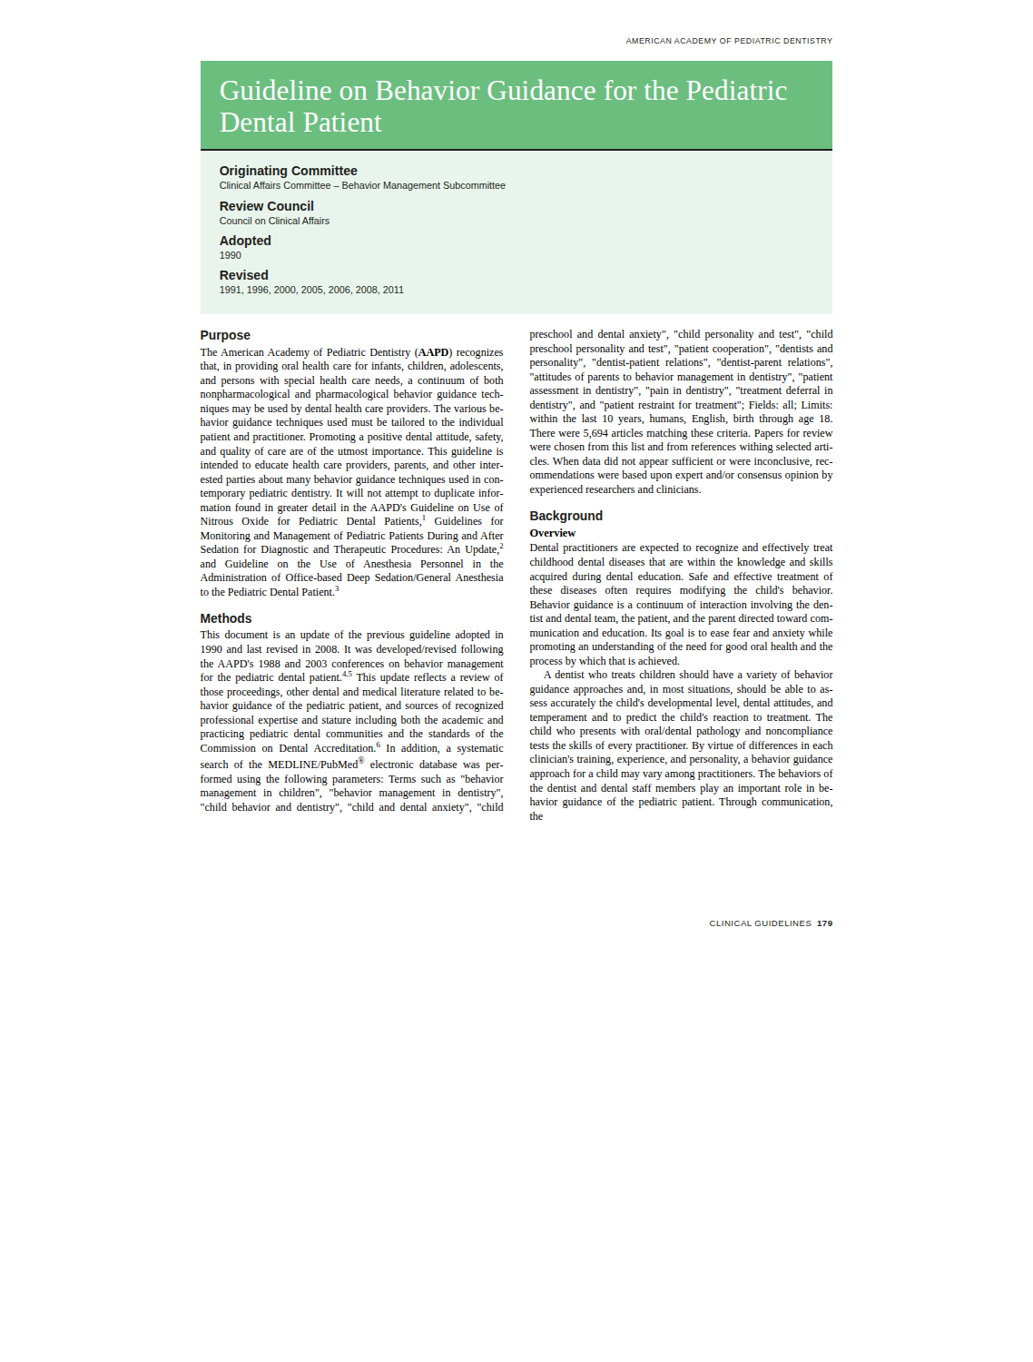American Academy of Pediatric Dentistry
Guideline on Behavior Guidance for the Pediatric
Dental Patient
Originating Committee
Clinical Affairs Committee – Behavior Management Subcommittee
Review Council
Council on Clinical Affairs
Adopted
1990
Revised
1991, 1996, 2000, 2005, 2006, 2008, 2011
Purpose
The American Academy of Pediatric Dentistry (AAPD) recognizes that, in providing oral health care for infants, children, adolescents, and persons with special health care needs, a continuum of both nonpharmacological and pharmacological behavior guidance techniques may be used by dental health care providers. The various behavior guidance techniques used must be tailored to the individual patient and practitioner. Promoting a positive dental attitude, safety, and quality of care are of the utmost importance. This guideline is intended to educate health care providers, parents, and other interested parties about many behavior guidance techniques used in contemporary pediatric dentistry. It will not attempt to duplicate information found in greater detail in the AAPD's Guideline on Use of Nitrous Oxide for Pediatric Dental Patients,1 Guidelines for Monitoring and Management of Pediatric Patients During and After Sedation for Diagnostic and Therapeutic Procedures: An Update,2 and Guideline on the Use of Anesthesia Personnel in the Administration of Office-based Deep Sedation/General Anesthesia to the Pediatric Dental Patient.3
Methods
This document is an update of the previous guideline adopted in 1990 and last revised in 2008. It was developed/revised following the AAPD's 1988 and 2003 conferences on behavior management for the pediatric dental patient.4,5 This update reflects a review of those proceedings, other dental and medical literature related to behavior guidance of the pediatric patient, and sources of recognized professional expertise and stature including both the academic and practicing pediatric dental communities and the standards of the Commission on Dental Accreditation.6 In addition, a systematic search of the MEDLINE/PubMed® electronic database was performed using the following parameters: Terms such as "behavior management in children", "behavior management in dentistry", "child behavior and dentistry", "child and dental anxiety", "child preschool and dental anxiety", "child personality and test", "child preschool personality and test", "patient cooperation", "dentists and personality", "dentist-patient relations", "dentist-parent relations", "attitudes of parents to behavior management in dentistry", "patient assessment in dentistry", "pain in dentistry", "treatment deferral in dentistry", and "patient restraint for treatment"; Fields: all; Limits: within the last 10 years, humans, English, birth through age 18. There were 5,694 articles matching these criteria. Papers for review were chosen from this list and from references withing selected articles. When data did not appear sufficient or were inconclusive, recommendations were based upon expert and/or consensus opinion by experienced researchers and clinicians.
Background
Overview
Dental practitioners are expected to recognize and effectively treat childhood dental diseases that are within the knowledge and skills acquired during dental education. Safe and effective treatment of these diseases often requires modifying the child's behavior. Behavior guidance is a continuum of interaction involving the dentist and dental team, the patient, and the parent directed toward communication and education. Its goal is to ease fear and anxiety while promoting an understanding of the need for good oral health and the process by which that is achieved.
A dentist who treats children should have a variety of behavior guidance approaches and, in most situations, should be able to assess accurately the child's developmental level, dental attitudes, and temperament and to predict the child's reaction to treatment. The child who presents with oral/dental pathology and noncompliance tests the skills of every practitioner. By virtue of differences in each clinician's training, experience, and personality, a behavior guidance approach for a child may vary among practitioners. The behaviors of the dentist and dental staff members play an important role in behavior guidance of the pediatric patient. Through communication, the
CLINICAL GUIDELINES179